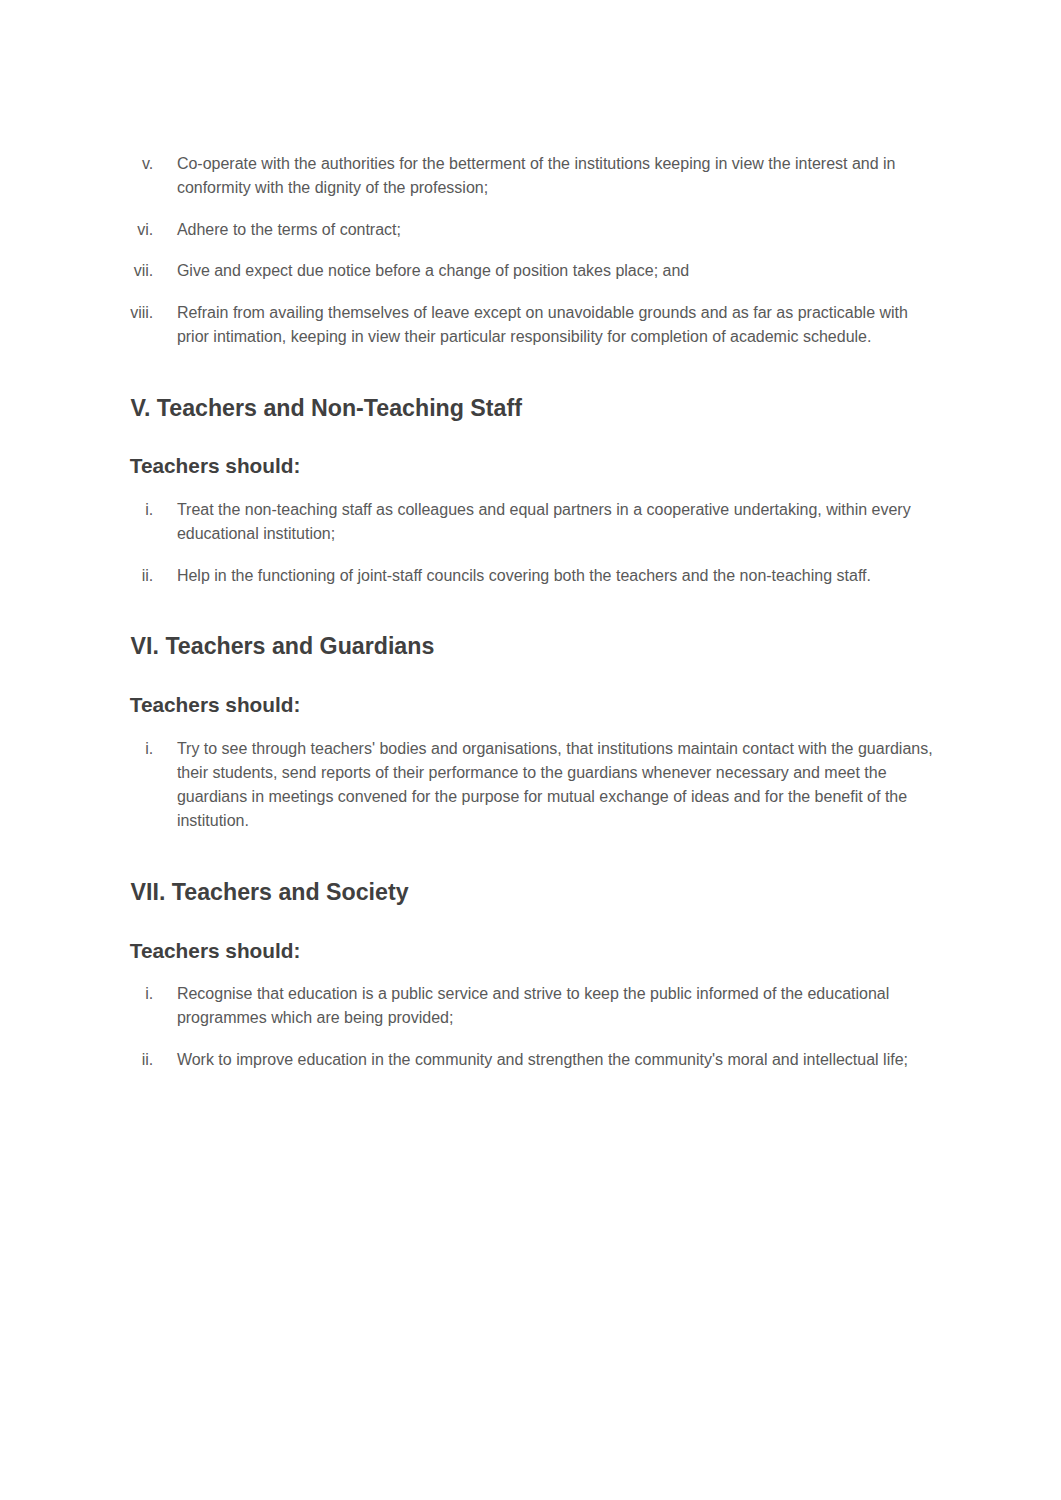Co-operate with the authorities for the betterment of the institutions keeping in view the interest and in conformity with the dignity of the profession;
Adhere to the terms of contract;
Give and expect due notice before a change of position takes place; and
Refrain from availing themselves of leave except on unavoidable grounds and as far as practicable with prior intimation, keeping in view their particular responsibility for completion of academic schedule.
V. Teachers and Non-Teaching Staff
Teachers should:
Treat the non-teaching staff as colleagues and equal partners in a cooperative undertaking, within every educational institution;
Help in the functioning of joint-staff councils covering both the teachers and the non-teaching staff.
VI. Teachers and Guardians
Teachers should:
Try to see through teachers' bodies and organisations, that institutions maintain contact with the guardians, their students, send reports of their performance to the guardians whenever necessary and meet the guardians in meetings convened for the purpose for mutual exchange of ideas and for the benefit of the institution.
VII. Teachers and Society
Teachers should:
Recognise that education is a public service and strive to keep the public informed of the educational programmes which are being provided;
Work to improve education in the community and strengthen the community's moral and intellectual life;